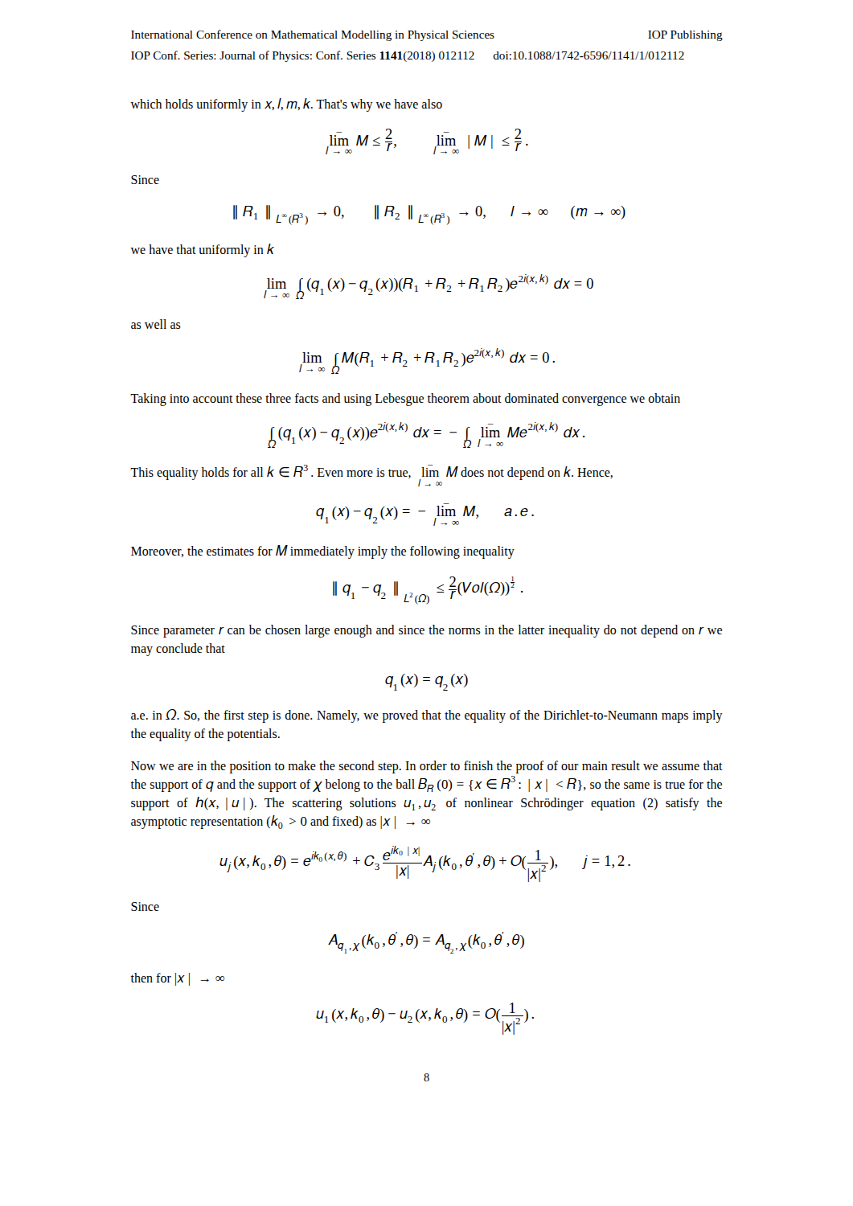International Conference on Mathematical Modelling in Physical Sciences IOP Publishing
IOP Conf. Series: Journal of Physics: Conf. Series 1141(2018) 012112doi:10.1088/1742-6596/1141/1/012112
which holds uniformly in x,l,m,k. That's why we have also
lim¯ l→∞ M ≤ 2r , lim¯ l→∞ |M| ≤ 2r .
Since
∥R1∥L∞(R3) →0, ∥R2∥L∞(R3) →0, l→∞ (m→∞)
we have that uniformly in k
liml→∞ ∫Ω (q1(x)−q2(x)) (R1+R2+R1R2) e2i(x,k) dx =0
as well as
liml→∞ ∫Ω M (R1+R2+R1R2) e2i(x,k) dx =0.
Taking into account these three facts and using Lebesgue theorem about dominated convergence we obtain
∫Ω (q1(x)−q2(x)) e2i(x,k) dx = − ∫Ω lim¯ l→∞ M e2i(x,k) dx.
This equality holds for all k∈R3. Even more is true, lim¯l→∞M does not depend on k. Hence,
q1(x) − q2(x) = − lim¯ l→∞ M, a.e.
Moreover, the estimates for M immediately imply the following inequality
∥q1−q2∥L2(Ω) ≤ 2r (Vol(Ω)) 12 .
Since parameter r can be chosen large enough and since the norms in the latter inequality do not depend on r we may conclude that
q1(x) = q2(x)
a.e. in Ω. So, the first step is done. Namely, we proved that the equality of the Dirichlet-to-Neumann maps imply the equality of the potentials.
Now we are in the position to make the second step. In order to finish the proof of our main result we assume that the support of q and the support of χ belong to the ball BR(0)={x∈R3:|x|<R}, so the same is true for the support of h(x,|u|). The scattering solutions u1,u2 of nonlinear Schrödinger equation (2) satisfy the asymptotic representation (k0>0 and fixed) as |x|→∞
uj(x,k0,θ) = eik0(x,θ) + C3 eik0|x| |x| Aj(k0,θ′,θ) + O (1|x|2) , j=1,2.
Since
Aq1,χ (k0,θ′,θ) = Aq2,χ (k0,θ′,θ)
then for |x|→∞
u1(x,k0,θ) − u2(x,k0,θ) = O (1|x|2) .
8